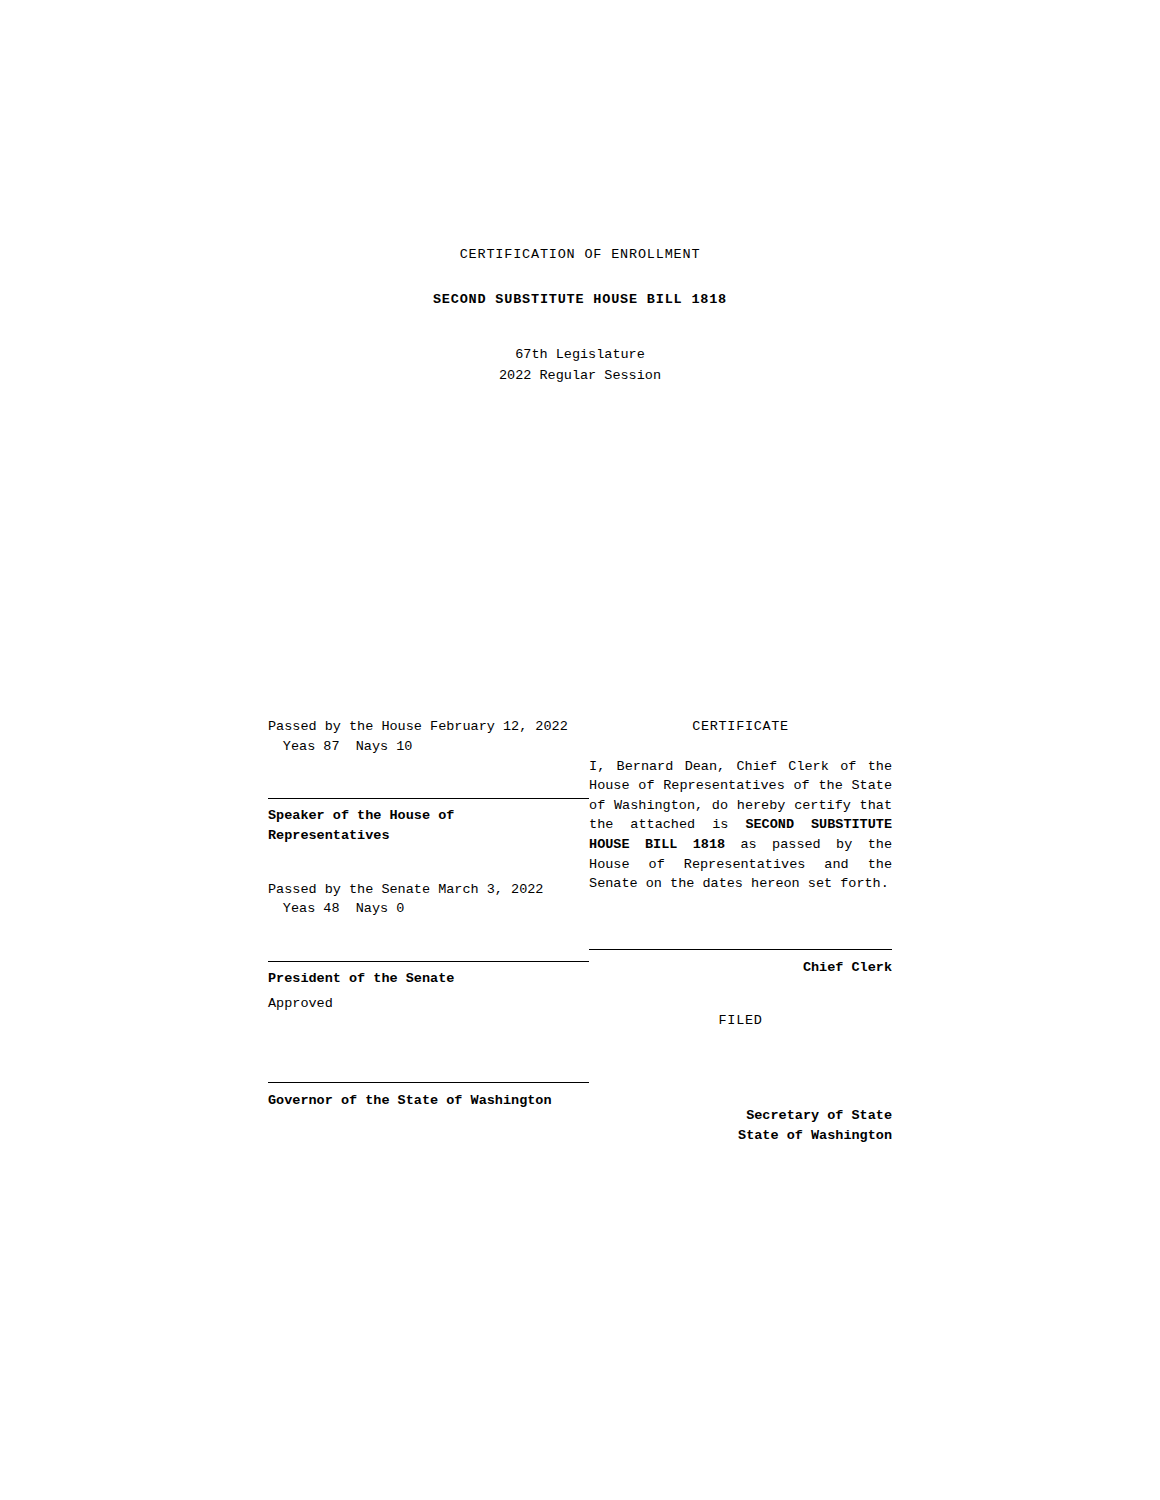CERTIFICATION OF ENROLLMENT
SECOND SUBSTITUTE HOUSE BILL 1818
67th Legislature
2022 Regular Session
Passed by the House February 12, 2022
Yeas 87 Nays 10
Speaker of the House of
Representatives
Passed by the Senate March 3, 2022
Yeas 48 Nays 0
President of the Senate
Approved
Governor of the State of Washington
CERTIFICATE
I, Bernard Dean, Chief Clerk of the House of Representatives of the State of Washington, do hereby certify that the attached is SECOND SUBSTITUTE HOUSE BILL 1818 as passed by the House of Representatives and the Senate on the dates hereon set forth.
Chief Clerk
FILED
Secretary of State
State of Washington